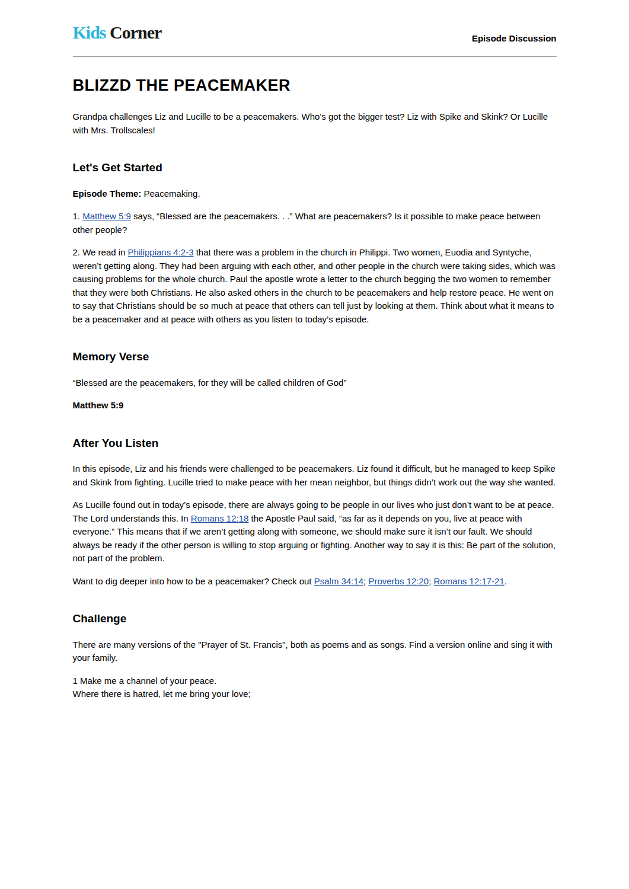Kids Corner
Episode Discussion
BLIZZD THE PEACEMAKER
Grandpa challenges Liz and Lucille to be a peacemakers. Who's got the bigger test? Liz with Spike and Skink? Or Lucille with Mrs. Trollscales!
Let's Get Started
Episode Theme: Peacemaking.
1. Matthew 5:9 says, “Blessed are the peacemakers. . .” What are peacemakers? Is it possible to make peace between other people?
2. We read in Philippians 4:2-3 that there was a problem in the church in Philippi. Two women, Euodia and Syntyche, weren’t getting along. They had been arguing with each other, and other people in the church were taking sides, which was causing problems for the whole church. Paul the apostle wrote a letter to the church begging the two women to remember that they were both Christians. He also asked others in the church to be peacemakers and help restore peace. He went on to say that Christians should be so much at peace that others can tell just by looking at them. Think about what it means to be a peacemaker and at peace with others as you listen to today’s episode.
Memory Verse
“Blessed are the peacemakers, for they will be called children of God”
Matthew 5:9
After You Listen
In this episode, Liz and his friends were challenged to be peacemakers. Liz found it difficult, but he managed to keep Spike and Skink from fighting. Lucille tried to make peace with her mean neighbor, but things didn’t work out the way she wanted.
As Lucille found out in today’s episode, there are always going to be people in our lives who just don’t want to be at peace. The Lord understands this. In Romans 12:18 the Apostle Paul said, “as far as it depends on you, live at peace with everyone.” This means that if we aren’t getting along with someone, we should make sure it isn’t our fault. We should always be ready if the other person is willing to stop arguing or fighting. Another way to say it is this: Be part of the solution, not part of the problem.
Want to dig deeper into how to be a peacemaker? Check out Psalm 34:14; Proverbs 12:20; Romans 12:17-21.
Challenge
There are many versions of the "Prayer of St. Francis", both as poems and as songs. Find a version online and sing it with your family.
1 Make me a channel of your peace.
Where there is hatred, let me bring your love;